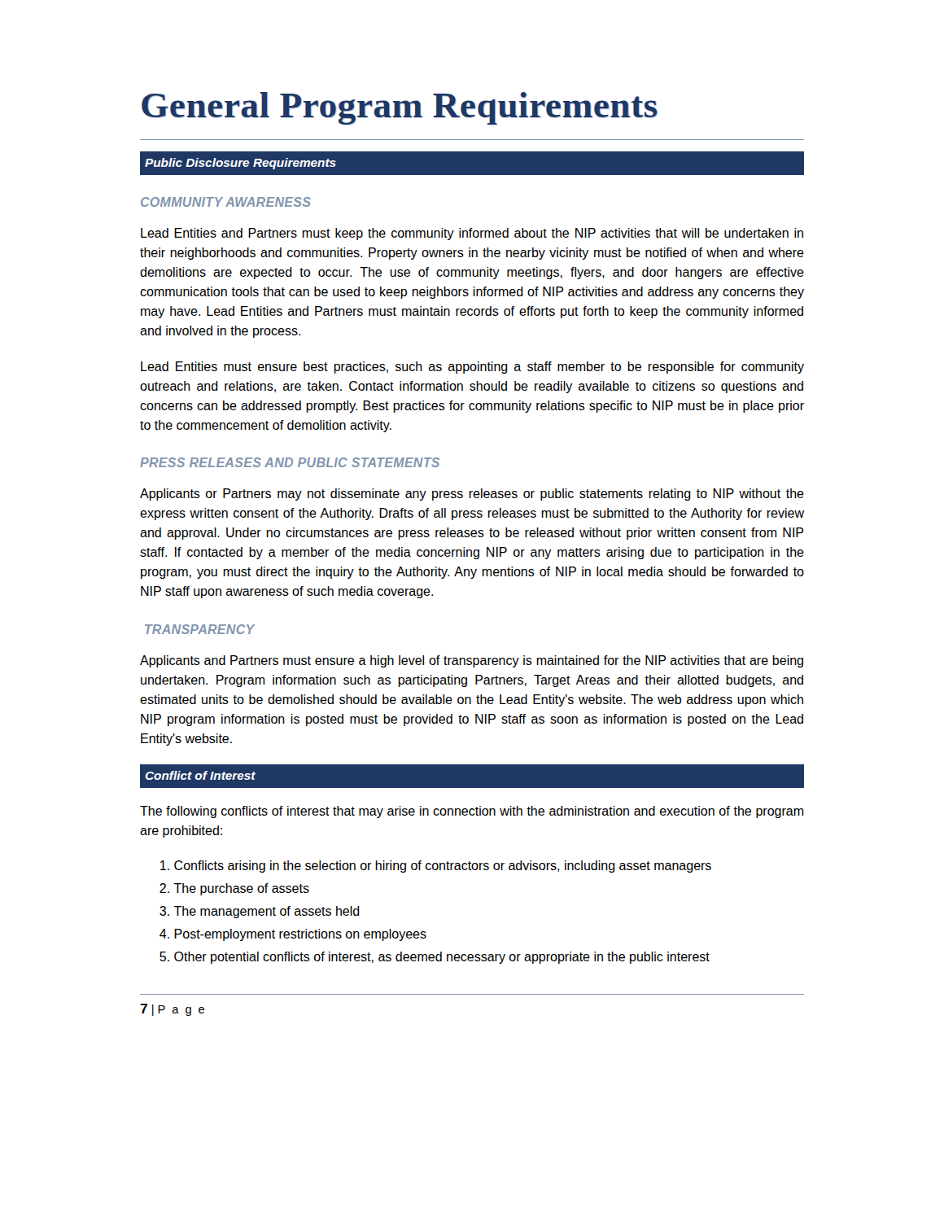General Program Requirements
Public Disclosure Requirements
COMMUNITY AWARENESS
Lead Entities and Partners must keep the community informed about the NIP activities that will be undertaken in their neighborhoods and communities. Property owners in the nearby vicinity must be notified of when and where demolitions are expected to occur. The use of community meetings, flyers, and door hangers are effective communication tools that can be used to keep neighbors informed of NIP activities and address any concerns they may have. Lead Entities and Partners must maintain records of efforts put forth to keep the community informed and involved in the process.
Lead Entities must ensure best practices, such as appointing a staff member to be responsible for community outreach and relations, are taken. Contact information should be readily available to citizens so questions and concerns can be addressed promptly. Best practices for community relations specific to NIP must be in place prior to the commencement of demolition activity.
PRESS RELEASES AND PUBLIC STATEMENTS
Applicants or Partners may not disseminate any press releases or public statements relating to NIP without the express written consent of the Authority. Drafts of all press releases must be submitted to the Authority for review and approval. Under no circumstances are press releases to be released without prior written consent from NIP staff. If contacted by a member of the media concerning NIP or any matters arising due to participation in the program, you must direct the inquiry to the Authority. Any mentions of NIP in local media should be forwarded to NIP staff upon awareness of such media coverage.
TRANSPARENCY
Applicants and Partners must ensure a high level of transparency is maintained for the NIP activities that are being undertaken. Program information such as participating Partners, Target Areas and their allotted budgets, and estimated units to be demolished should be available on the Lead Entity's website. The web address upon which NIP program information is posted must be provided to NIP staff as soon as information is posted on the Lead Entity's website.
Conflict of Interest
The following conflicts of interest that may arise in connection with the administration and execution of the program are prohibited:
Conflicts arising in the selection or hiring of contractors or advisors, including asset managers
The purchase of assets
The management of assets held
Post-employment restrictions on employees
Other potential conflicts of interest, as deemed necessary or appropriate in the public interest
7 | P a g e